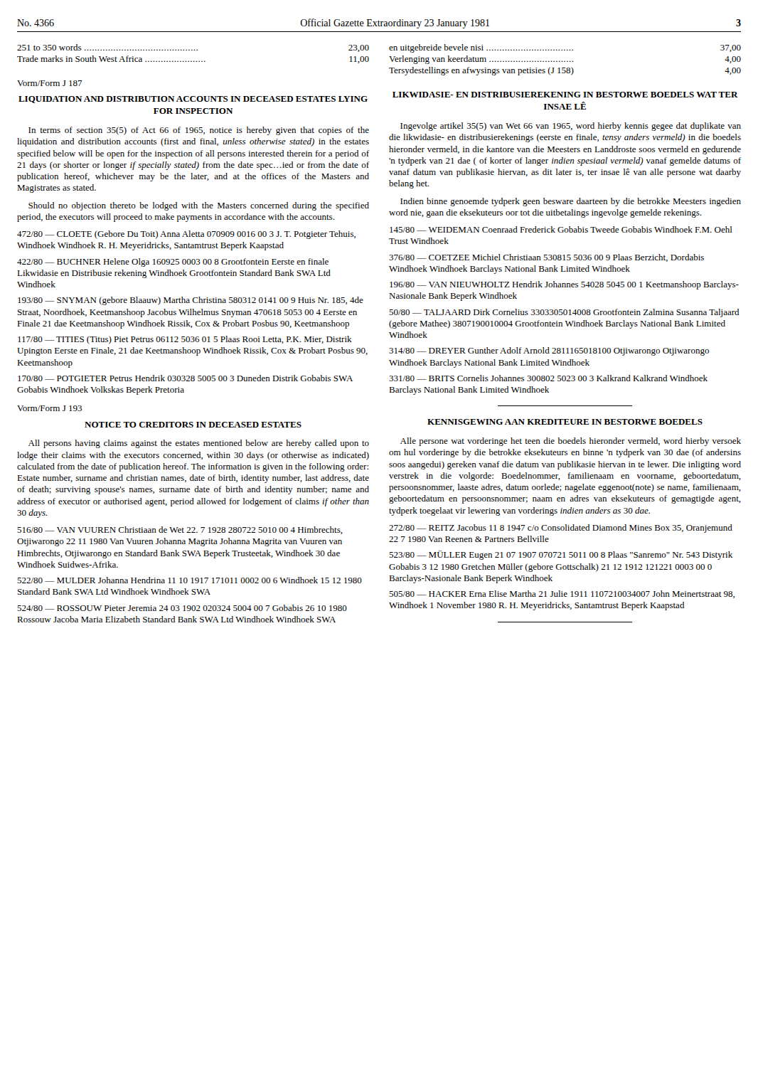No. 4366 Official Gazette Extraordinary 23 January 1981 3
| 251 to 350 words ........................................... | 23,00 |
| Trade marks in South West Africa ....................... | 11,00 |
Vorm/Form J 187
Liquidation and Distribution Accounts in Deceased Estates Lying for Inspection
In terms of section 35(5) of Act 66 of 1965, notice is hereby given that copies of the liquidation and distribution accounts (first and final, unless otherwise stated) in the estates specified below will be open for the inspection of all persons interested therein for a period of 21 days (or shorter or longer if specially stated) from the date spec…ied or from the date of publication hereof, whichever may be the later, and at the offices of the Masters and Magistrates as stated.
Should no objection thereto be lodged with the Masters concerned during the specified period, the executors will proceed to make payments in accordance with the accounts.
472/80 — CLOETE (Gebore Du Toit) Anna Aletta 070909 0016 00 3 J. T. Potgieter Tehuis, Windhoek Windhoek R. H. Meyeridricks, Santamtrust Beperk Kaapstad
422/80 — BUCHNER Helene Olga 160925 0003 00 8 Grootfontein Eerste en finale Likwidasie en Distribusie rekening Windhoek Grootfontein Standard Bank SWA Ltd Windhoek
193/80 — SNYMAN (gebore Blaauw) Martha Christina 580312 0141 00 9 Huis Nr. 185, 4de Straat, Noordhoek, Keetmanshoop Jacobus Wilhelmus Snyman 470618 5053 00 4 Eerste en Finale 21 dae Keetmanshoop Windhoek Rissik, Cox & Probart Posbus 90, Keetmanshoop
117/80 — TITIES (Titus) Piet Petrus 06112 5036 01 5 Plaas Rooi Letta, P.K. Mier, Distrik Upington Eerste en Finale, 21 dae Keetmanshoop Windhoek Rissik, Cox & Probart Posbus 90, Keetmanshoop
170/80 — POTGIETER Petrus Hendrik 030328 5005 00 3 Duneden Distrik Gobabis SWA Gobabis Windhoek Volkskas Beperk Pretoria
Vorm/Form J 193
Notice to Creditors in Deceased Estates
All persons having claims against the estates mentioned below are hereby called upon to lodge their claims with the executors concerned, within 30 days (or otherwise as indicated) calculated from the date of publication hereof. The information is given in the following order: Estate number, surname and christian names, date of birth, identity number, last address, date of death; surviving spouse's names, surname date of birth and identity number; name and address of executor or authorised agent, period allowed for lodgement of claims if other than 30 days.
516/80 — VAN VUUREN Christiaan de Wet 22. 7 1928 280722 5010 00 4 Himbrechts, Otjiwarongo 22 11 1980 Van Vuuren Johanna Magrita Johanna Magrita van Vuuren van Himbrechts, Otjiwarongo en Standard Bank SWA Beperk Trusteetak, Windhoek 30 dae Windhoek Suidwes-Afrika.
522/80 — MULDER Johanna Hendrina 11 10 1917 171011 0002 00 6 Windhoek 15 12 1980 Standard Bank SWA Ltd Windhoek Windhoek SWA
524/80 — ROSSOUW Pieter Jeremia 24 03 1902 020324 5004 00 7 Gobabis 26 10 1980 Rossouw Jacoba Maria Elizabeth Standard Bank SWA Ltd Windhoek Windhoek SWA
| en uitgebreide bevele nisi ................................. | 37,00 |
| Verlenging van keerdatum ................................ | 4,00 |
| Tersydestellings en afwysings van petisies (J 158) | 4,00 |
Likwidasie- en Distribusierekening in Bestorwe Boedels wat ter Insae Lê
Ingevolge artikel 35(5) van Wet 66 van 1965, word hierby kennis gegee dat duplikate van die likwidasie- en distribusierekenings (eerste en finale, tensy anders vermeld) in die boedels hieronder vermeld, in die kantore van die Meesters en Landdroste soos vermeld en gedurende 'n tydperk van 21 dae ( of korter of langer indien spesiaal vermeld) vanaf gemelde datums of vanaf datum van publikasie hiervan, as dit later is, ter insae lê van alle persone wat daarby belang het.
Indien binne genoemde tydperk geen besware daarteen by die betrokke Meesters ingedien word nie, gaan die eksekuteurs oor tot die uitbetalings ingevolge gemelde rekenings.
145/80 — WEIDEMAN Coenraad Frederick Gobabis Tweede Gobabis Windhoek F.M. Oehl Trust Windhoek
376/80 — COETZEE Michiel Christiaan 530815 5036 00 9 Plaas Berzicht, Dordabis Windhoek Windhoek Barclays National Bank Limited Windhoek
196/80 — VAN NIEUWHOLTZ Hendrik Johannes 54028 5045 00 1 Keetmanshoop Barclays-Nasionale Bank Beperk Windhoek
50/80 — TALJAARD Dirk Cornelius 3303305014008 Grootfontein Zalmina Susanna Taljaard (gebore Mathee) 3807190010004 Grootfontein Windhoek Barclays National Bank Limited Windhoek
314/80 — DREYER Gunther Adolf Arnold 2811165018100 Otjiwarongo Otjiwarongo Windhoek Barclays National Bank Limited Windhoek
331/80 — BRITS Cornelis Johannes 300802 5023 00 3 Kalkrand Kalkrand Windhoek Barclays National Bank Limited Windhoek
Kennisgewing aan Krediteure in Bestorwe Boedels
Alle persone wat vorderinge het teen die boedels hieronder vermeld, word hierby versoek om hul vorderinge by die betrokke eksekuteurs en binne 'n tydperk van 30 dae (of andersins soos aangedui) gereken vanaf die datum van publikasie hiervan in te lewer. Die inligting word verstrek in die volgorde: Boedelnommer, familienaam en voorname, geboortedatum, persoonsnommer, laaste adres, datum oorlede; nagelate eggenoot(note) se name, familienaam, geboortedatum en persoonsnommer; naam en adres van eksekuteurs of gemagtigde agent, tydperk toegelaat vir lewering van vorderings indien anders as 30 dae.
272/80 — REITZ Jacobus 11 8 1947 c/o Consolidated Diamond Mines Box 35, Oranjemund 22 7 1980 Van Reenen & Partners Bellville
523/80 — MÜLLER Eugen 21 07 1907 070721 5011 00 8 Plaas "Sanremo" Nr. 543 Distyrik Gobabis 3 12 1980 Gretchen Müller (gebore Gottschalk) 21 12 1912 121221 0003 00 0 Barclays-Nasionale Bank Beperk Windhoek
505/80 — HACKER Erna Elise Martha 21 Julie 1911 1107210034007 John Meinertstraat 98, Windhoek 1 November 1980 R. H. Meyeridricks, Santamtrust Beperk Kaapstad